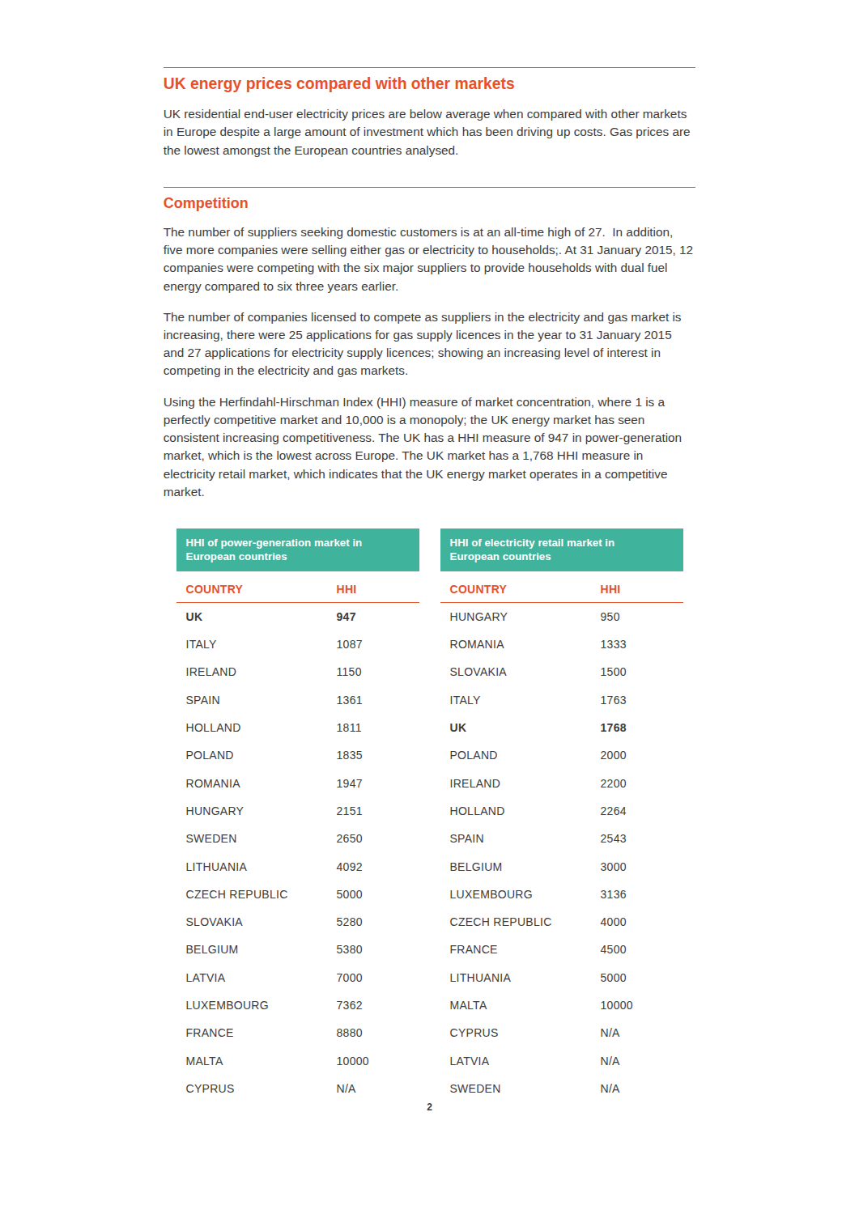UK energy prices compared with other markets
UK residential end-user electricity prices are below average when compared with other markets in Europe despite a large amount of investment which has been driving up costs. Gas prices are the lowest amongst the European countries analysed.
Competition
The number of suppliers seeking domestic customers is at an all-time high of 27. In addition, five more companies were selling either gas or electricity to households;. At 31 January 2015, 12 companies were competing with the six major suppliers to provide households with dual fuel energy compared to six three years earlier.
The number of companies licensed to compete as suppliers in the electricity and gas market is increasing, there were 25 applications for gas supply licences in the year to 31 January 2015 and 27 applications for electricity supply licences; showing an increasing level of interest in competing in the electricity and gas markets.
Using the Herfindahl-Hirschman Index (HHI) measure of market concentration, where 1 is a perfectly competitive market and 10,000 is a monopoly; the UK energy market has seen consistent increasing competitiveness. The UK has a HHI measure of 947 in power-generation market, which is the lowest across Europe. The UK market has a 1,768 HHI measure in electricity retail market, which indicates that the UK energy market operates in a competitive market.
HHI of power-generation market in European countries
| COUNTRY | HHI |
| --- | --- |
| UK | 947 |
| ITALY | 1087 |
| IRELAND | 1150 |
| SPAIN | 1361 |
| HOLLAND | 1811 |
| POLAND | 1835 |
| ROMANIA | 1947 |
| HUNGARY | 2151 |
| SWEDEN | 2650 |
| LITHUANIA | 4092 |
| CZECH REPUBLIC | 5000 |
| SLOVAKIA | 5280 |
| BELGIUM | 5380 |
| LATVIA | 7000 |
| LUXEMBOURG | 7362 |
| FRANCE | 8880 |
| MALTA | 10000 |
| CYPRUS | N/A |
HHI of electricity retail market in European countries
| COUNTRY | HHI |
| --- | --- |
| HUNGARY | 950 |
| ROMANIA | 1333 |
| SLOVAKIA | 1500 |
| ITALY | 1763 |
| UK | 1768 |
| POLAND | 2000 |
| IRELAND | 2200 |
| HOLLAND | 2264 |
| SPAIN | 2543 |
| BELGIUM | 3000 |
| LUXEMBOURG | 3136 |
| CZECH REPUBLIC | 4000 |
| FRANCE | 4500 |
| LITHUANIA | 5000 |
| MALTA | 10000 |
| CYPRUS | N/A |
| LATVIA | N/A |
| SWEDEN | N/A |
2